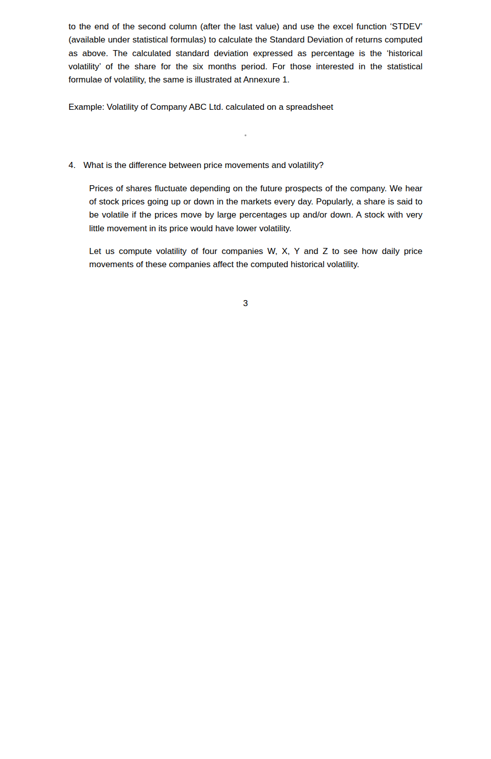to the end of the second column (after the last value) and use the excel function ‘STDEV’ (available under statistical formulas) to calculate the Standard Deviation of returns computed as above. The calculated standard deviation expressed as percentage is the ‘historical volatility’ of the share for the six months period. For those interested in the statistical formulae of volatility, the same is illustrated at Annexure 1.
Example: Volatility of Company ABC Ltd. calculated on a spreadsheet
4.
What is the difference between price movements and volatility?
Prices of shares fluctuate depending on the future prospects of the company. We hear of stock prices going up or down in the markets every day. Popularly, a share is said to be volatile if the prices move by large percentages up and/or down. A stock with very little movement in its price would have lower volatility.
Let us compute volatility of four companies W, X, Y and Z to see how daily price movements of these companies affect the computed historical volatility.
3